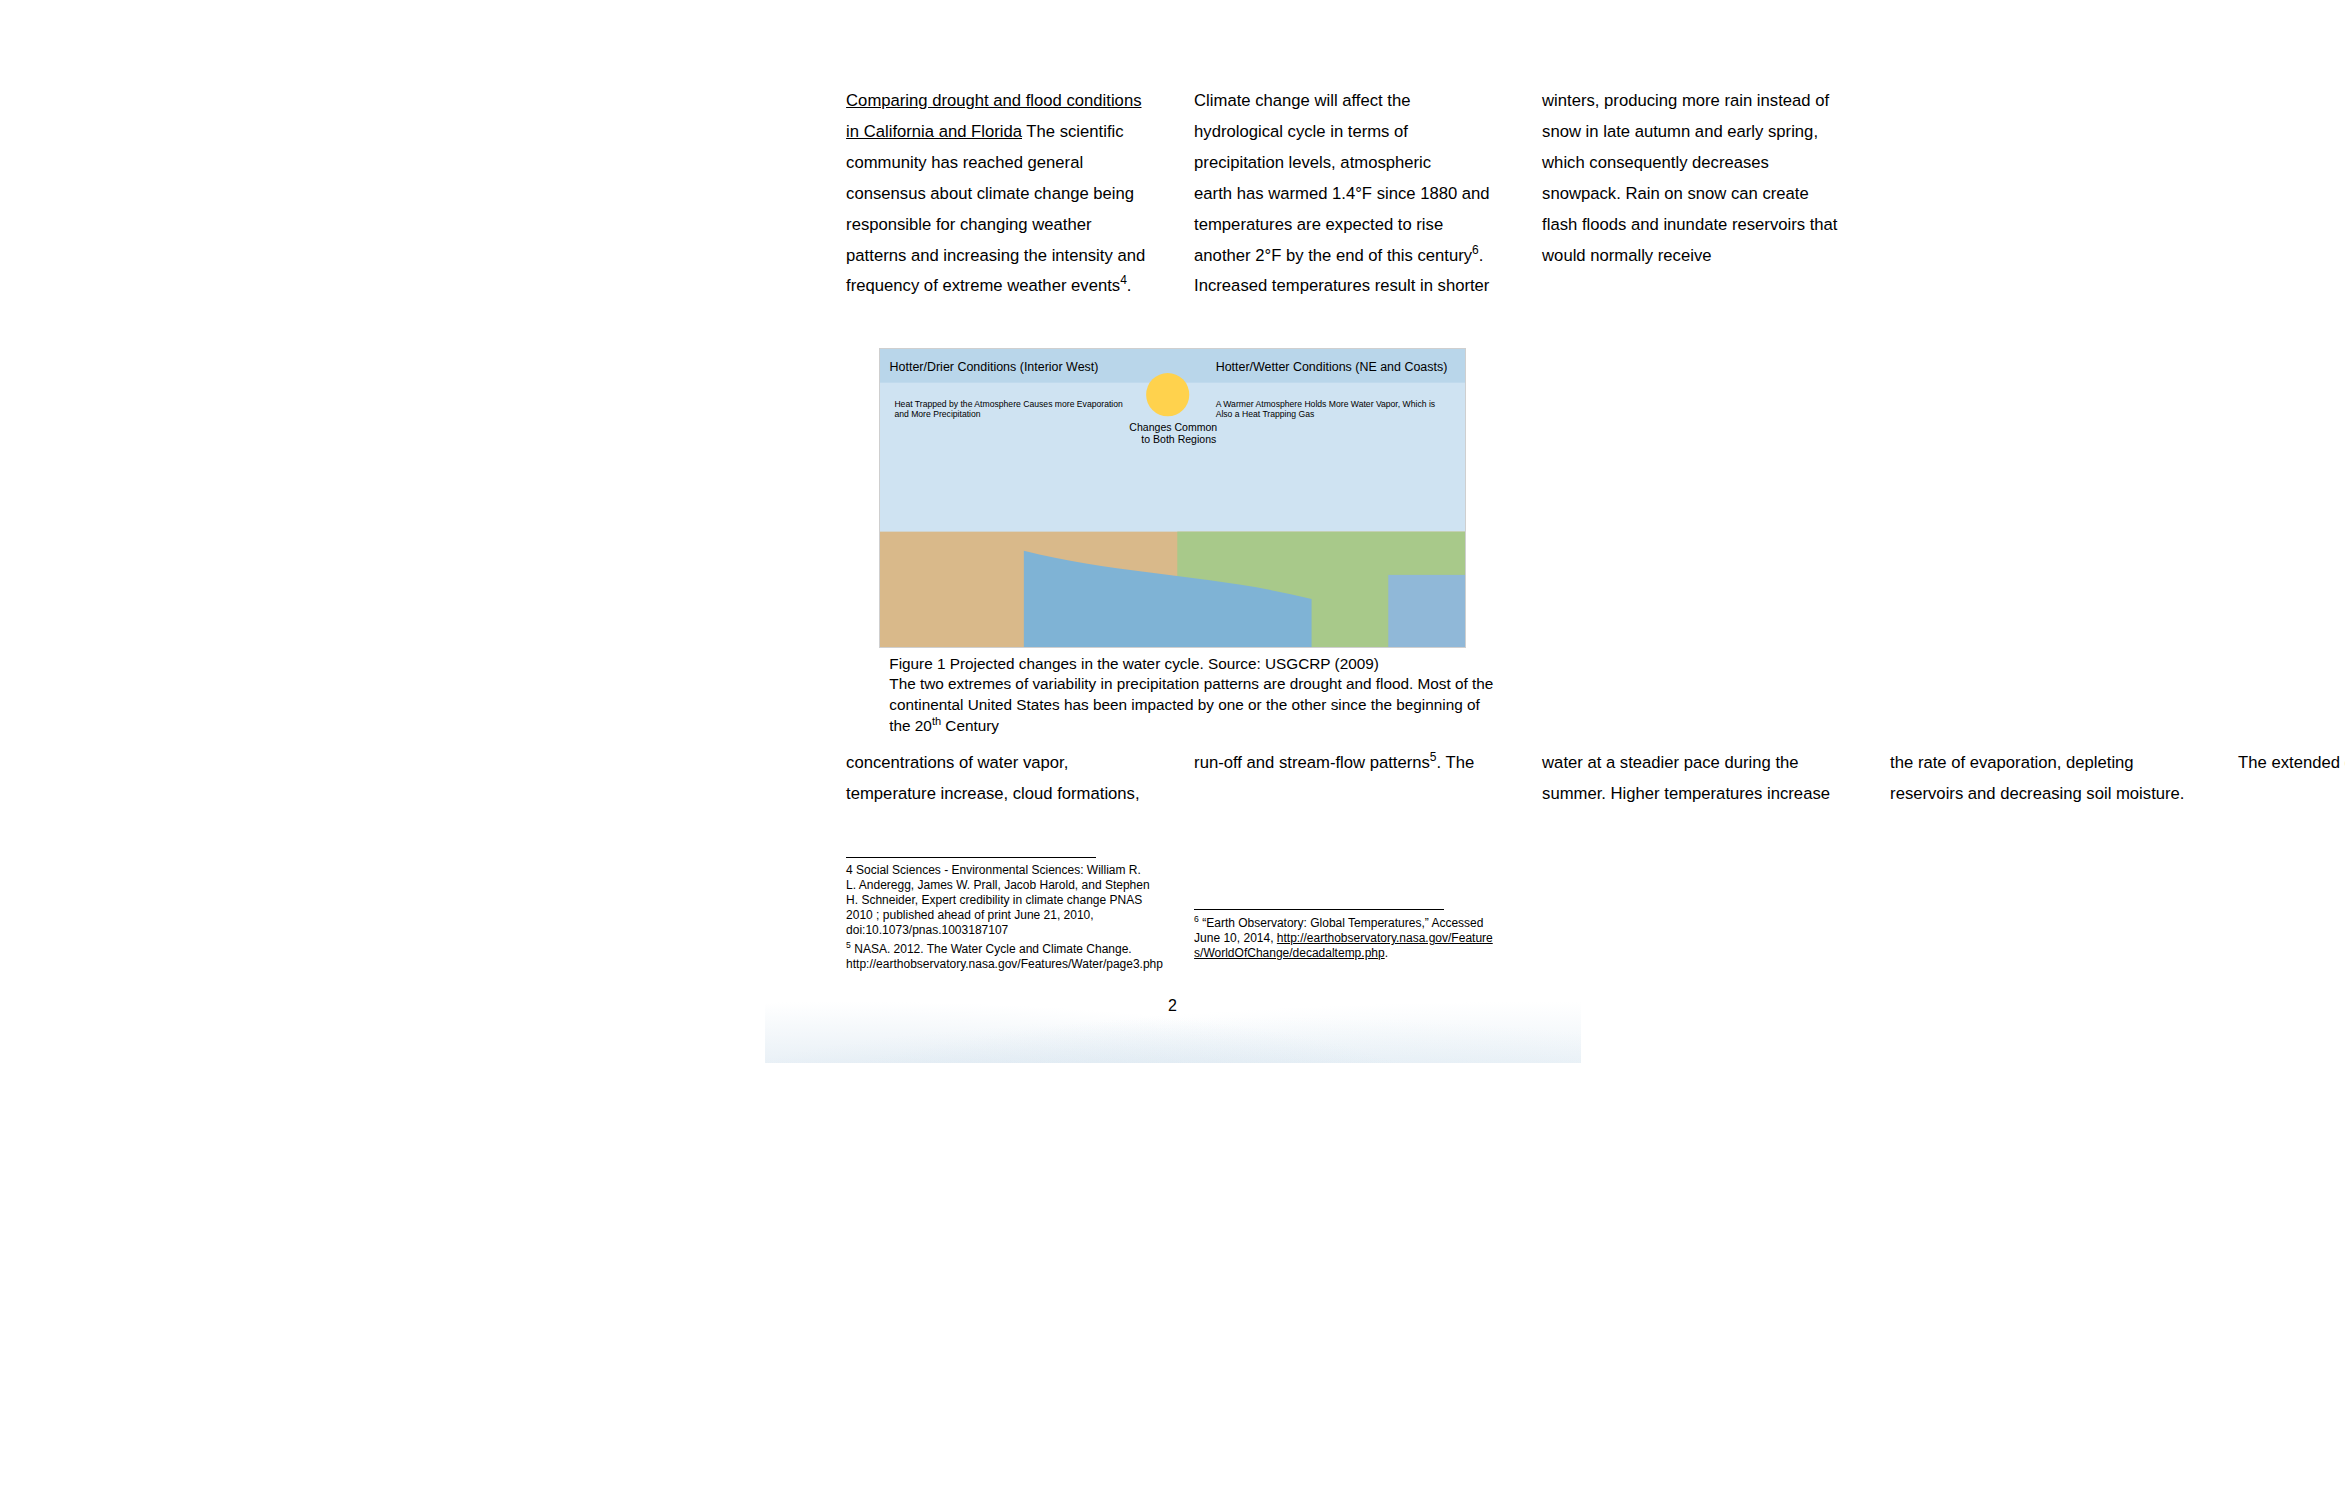Comparing drought and flood conditions in California and Florida
The scientific community has reached general consensus about climate change being responsible for changing weather patterns and increasing the intensity and frequency of extreme weather events4. Climate change will affect the hydrological cycle in terms of precipitation levels, atmospheric
earth has warmed 1.4°F since 1880 and temperatures are expected to rise another 2°F by the end of this century6. Increased temperatures result in shorter winters, producing more rain instead of snow in late autumn and early spring, which consequently decreases snowpack. Rain on snow can create flash floods and inundate reservoirs that would normally receive
Figure 1 Projected changes in the water cycle. Source: USGCRP (2009) The two extremes of variability in precipitation patterns are drought and flood. Most of the continental United States has been impacted by one or the other since the beginning of the 20th Century
concentrations of water vapor, temperature increase, cloud formations, run-off and stream-flow patterns5. The
water at a steadier pace during the summer. Higher temperatures increase the rate of evaporation, depleting reservoirs and decreasing soil moisture. The extended growing season
4 Social Sciences - Environmental Sciences: William R. L. Anderegg, James W. Prall, Jacob Harold, and Stephen H. Schneider, Expert credibility in climate change PNAS 2010 ; published ahead of print June 21, 2010, doi:10.1073/pnas.1003187107
5 NASA. 2012. The Water Cycle and Climate Change. http://earthobservatory.nasa.gov/Features/Water/page3.php
6 “Earth Observatory: Global Temperatures,” Accessed June 10, 2014, http://earthobservatory.nasa.gov/Features/WorldOfChange/decadaltemp.php.
2